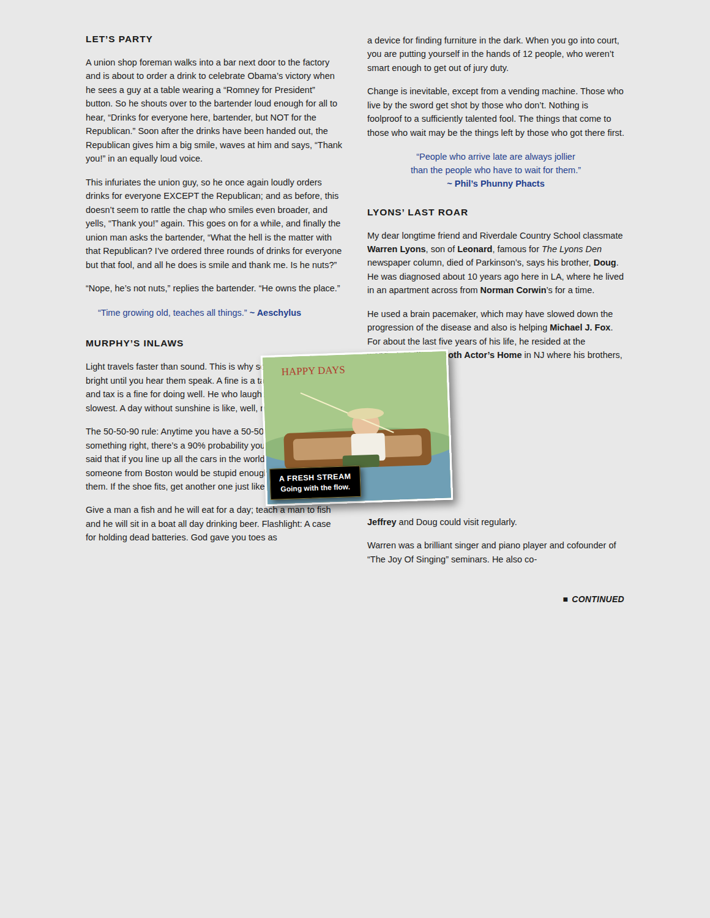Let’s Party
A union shop foreman walks into a bar next door to the factory and is about to order a drink to celebrate Obama’s victory when he sees a guy at a table wearing a “Romney for President” button. So he shouts over to the bartender loud enough for all to hear, “Drinks for everyone here, bartender, but NOT for the Republican.” Soon after the drinks have been handed out, the Republican gives him a big smile, waves at him and says, “Thank you!” in an equally loud voice.
This infuriates the union guy, so he once again loudly orders drinks for everyone EXCEPT the Republican; and as before, this doesn’t seem to rattle the chap who smiles even broader, and yells, “Thank you!” again. This goes on for a while, and finally the union man asks the bartender, “What the hell is the matter with that Republican? I’ve ordered three rounds of drinks for everyone but that fool, and all he does is smile and thank me. Is he nuts?”
“Nope, he’s not nuts,” replies the bartender. “He owns the place.”
“Time growing old, teaches all things.” ~ Aeschylus
Murphy’s Inlaws
Light travels faster than sound. This is why some people appear bright until you hear them speak. A fine is a tax for doing wrong and tax is a fine for doing well. He who laughs last, thinks slowest. A day without sunshine is like, well, night.
The 50-50-90 rule: Anytime you have a 50-50 chance of getting something right, there’s a 90% probability you’ll get it wrong. It is said that if you line up all the cars in the world end-to-end, someone from Boston would be stupid enough to try to pass them. If the shoe fits, get another one just like it.
Give a man a fish and he will eat for a day; teach a man to fish and he will sit in a boat all day drinking beer. Flashlight: A case for holding dead batteries. God gave you toes as
a device for finding furniture in the dark. When you go into court, you are putting yourself in the hands of 12 people, who weren’t smart enough to get out of jury duty.
Change is inevitable, except from a vending machine. Those who live by the sword get shot by those who don’t. Nothing is foolproof to a sufficiently talented fool. The things that come to those who wait may be the things left by those who got there first.
“People who arrive late are always jollier
than the people who have to wait for them.”
~ Phil’s Phunny Phacts
Lyons’ Last Roar
My dear longtime friend and Riverdale Country School classmate Warren Lyons, son of Leonard, famous for The Lyons Den newspaper column, died of Parkinson’s, says his brother, Doug. He was diagnosed about 10 years ago here in LA, where he lived in an apartment across from Norman Corwin’s for a time.
He used a brain pacemaker, which may have slowed down the progression of the disease and also is helping Michael J. Fox. For about the last five years of his life, he resided at the wonderful Lillian Booth Actor’s Home in NJ where his brothers, movie reviewer,
A FRESH STREAM
Going with the flow.
Jeffrey and Doug could visit regularly.
Warren was a brilliant singer and piano player and cofounder of “The Joy Of Singing” seminars. He also co-
■CONTINUED